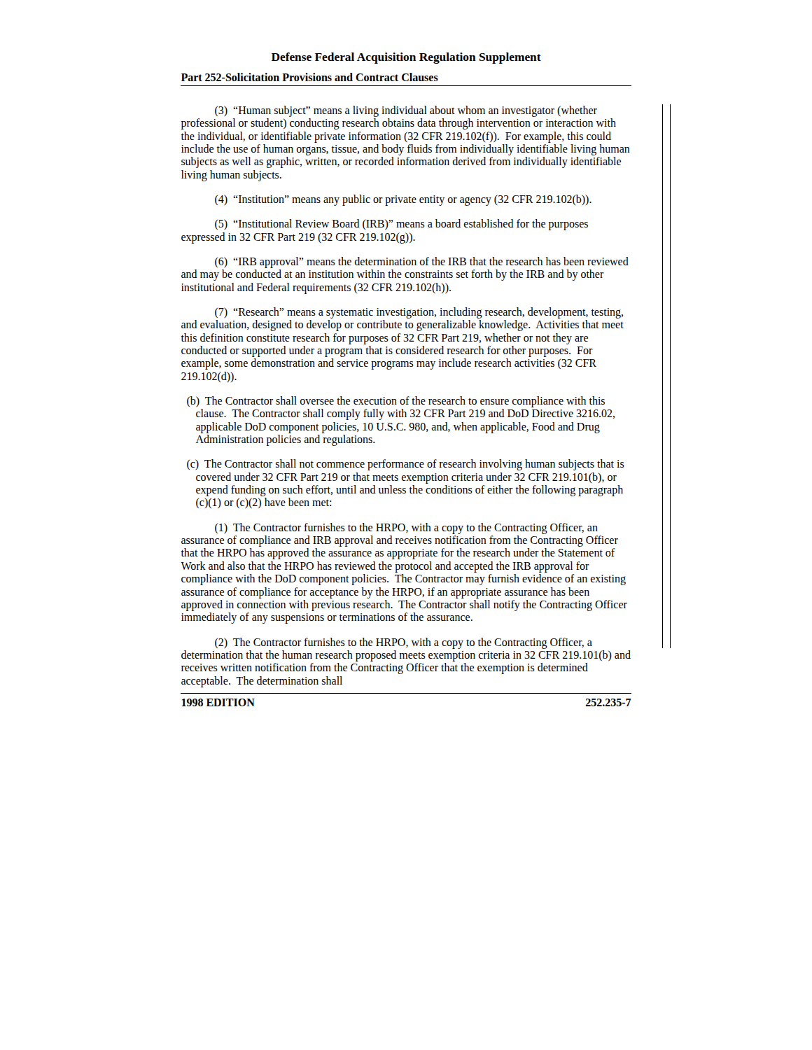Defense Federal Acquisition Regulation Supplement
Part 252-Solicitation Provisions and Contract Clauses
(3) “Human subject” means a living individual about whom an investigator (whether professional or student) conducting research obtains data through intervention or interaction with the individual, or identifiable private information (32 CFR 219.102(f)). For example, this could include the use of human organs, tissue, and body fluids from individually identifiable living human subjects as well as graphic, written, or recorded information derived from individually identifiable living human subjects.
(4) “Institution” means any public or private entity or agency (32 CFR 219.102(b)).
(5) “Institutional Review Board (IRB)” means a board established for the purposes expressed in 32 CFR Part 219 (32 CFR 219.102(g)).
(6) “IRB approval” means the determination of the IRB that the research has been reviewed and may be conducted at an institution within the constraints set forth by the IRB and by other institutional and Federal requirements (32 CFR 219.102(h)).
(7) “Research” means a systematic investigation, including research, development, testing, and evaluation, designed to develop or contribute to generalizable knowledge. Activities that meet this definition constitute research for purposes of 32 CFR Part 219, whether or not they are conducted or supported under a program that is considered research for other purposes. For example, some demonstration and service programs may include research activities (32 CFR 219.102(d)).
(b) The Contractor shall oversee the execution of the research to ensure compliance with this clause. The Contractor shall comply fully with 32 CFR Part 219 and DoD Directive 3216.02, applicable DoD component policies, 10 U.S.C. 980, and, when applicable, Food and Drug Administration policies and regulations.
(c) The Contractor shall not commence performance of research involving human subjects that is covered under 32 CFR Part 219 or that meets exemption criteria under 32 CFR 219.101(b), or expend funding on such effort, until and unless the conditions of either the following paragraph (c)(1) or (c)(2) have been met:
(1) The Contractor furnishes to the HRPO, with a copy to the Contracting Officer, an assurance of compliance and IRB approval and receives notification from the Contracting Officer that the HRPO has approved the assurance as appropriate for the research under the Statement of Work and also that the HRPO has reviewed the protocol and accepted the IRB approval for compliance with the DoD component policies. The Contractor may furnish evidence of an existing assurance of compliance for acceptance by the HRPO, if an appropriate assurance has been approved in connection with previous research. The Contractor shall notify the Contracting Officer immediately of any suspensions or terminations of the assurance.
(2) The Contractor furnishes to the HRPO, with a copy to the Contracting Officer, a determination that the human research proposed meets exemption criteria in 32 CFR 219.101(b) and receives written notification from the Contracting Officer that the exemption is determined acceptable. The determination shall
1998 EDITION 252.235-7